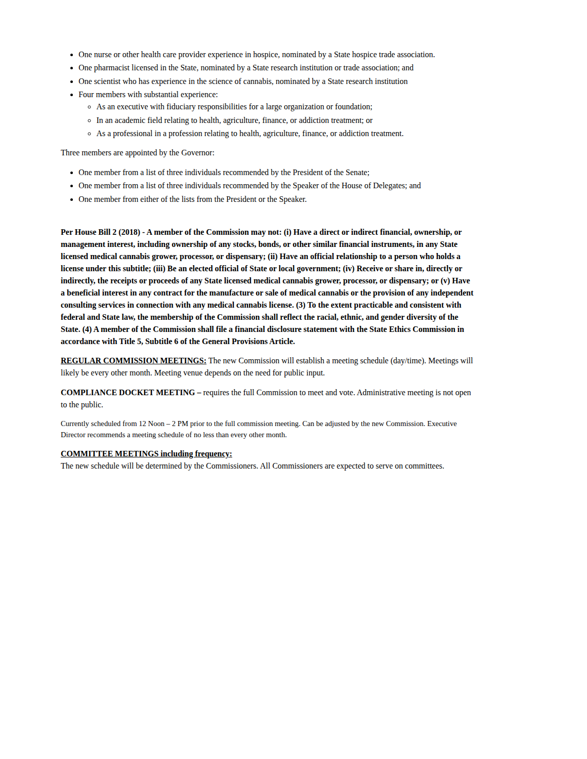One nurse or other health care provider experience in hospice, nominated by a State hospice trade association.
One pharmacist licensed in the State, nominated by a State research institution or trade association; and
One scientist who has experience in the science of cannabis, nominated by a State research institution
Four members with substantial experience:
As an executive with fiduciary responsibilities for a large organization or foundation;
In an academic field relating to health, agriculture, finance, or addiction treatment; or
As a professional in a profession relating to health, agriculture, finance, or addiction treatment.
Three members are appointed by the Governor:
One member from a list of three individuals recommended by the President of the Senate;
One member from a list of three individuals recommended by the Speaker of the House of Delegates; and
One member from either of the lists from the President or the Speaker.
Per House Bill 2 (2018) - A member of the Commission may not: (i) Have a direct or indirect financial, ownership, or management interest, including ownership of any stocks, bonds, or other similar financial instruments, in any State licensed medical cannabis grower, processor, or dispensary; (ii) Have an official relationship to a person who holds a license under this subtitle; (iii) Be an elected official of State or local government; (iv) Receive or share in, directly or indirectly, the receipts or proceeds of any State licensed medical cannabis grower, processor, or dispensary; or (v) Have a beneficial interest in any contract for the manufacture or sale of medical cannabis or the provision of any independent consulting services in connection with any medical cannabis license. (3) To the extent practicable and consistent with federal and State law, the membership of the Commission shall reflect the racial, ethnic, and gender diversity of the State. (4) A member of the Commission shall file a financial disclosure statement with the State Ethics Commission in accordance with Title 5, Subtitle 6 of the General Provisions Article.
REGULAR COMMISSION MEETINGS: The new Commission will establish a meeting schedule (day/time). Meetings will likely be every other month. Meeting venue depends on the need for public input.
COMPLIANCE DOCKET MEETING – requires the full Commission to meet and vote. Administrative meeting is not open to the public.
Currently scheduled from 12 Noon – 2 PM prior to the full commission meeting. Can be adjusted by the new Commission. Executive Director recommends a meeting schedule of no less than every other month.
COMMITTEE MEETINGS including frequency:
The new schedule will be determined by the Commissioners. All Commissioners are expected to serve on committees.